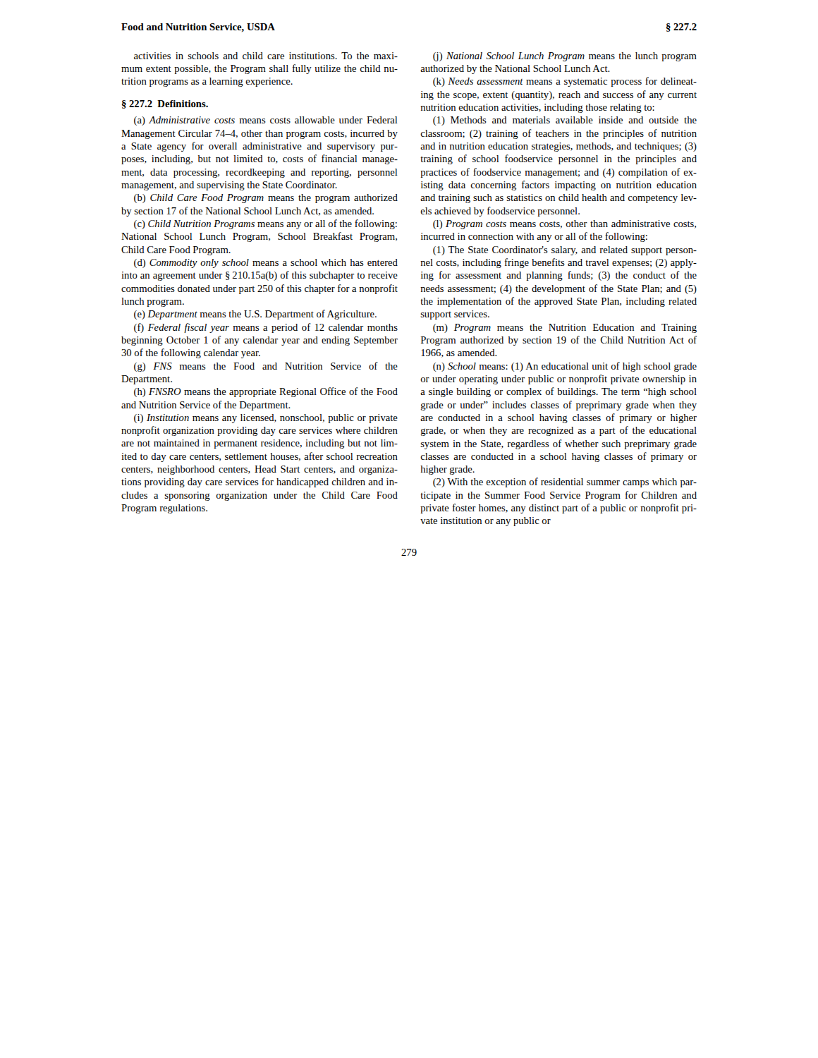Food and Nutrition Service, USDA
§ 227.2
activities in schools and child care institutions. To the maximum extent possible, the Program shall fully utilize the child nutrition programs as a learning experience.
§ 227.2 Definitions.
(a) Administrative costs means costs allowable under Federal Management Circular 74–4, other than program costs, incurred by a State agency for overall administrative and supervisory purposes, including, but not limited to, costs of financial management, data processing, recordkeeping and reporting, personnel management, and supervising the State Coordinator.
(b) Child Care Food Program means the program authorized by section 17 of the National School Lunch Act, as amended.
(c) Child Nutrition Programs means any or all of the following: National School Lunch Program, School Breakfast Program, Child Care Food Program.
(d) Commodity only school means a school which has entered into an agreement under § 210.15a(b) of this subchapter to receive commodities donated under part 250 of this chapter for a nonprofit lunch program.
(e) Department means the U.S. Department of Agriculture.
(f) Federal fiscal year means a period of 12 calendar months beginning October 1 of any calendar year and ending September 30 of the following calendar year.
(g) FNS means the Food and Nutrition Service of the Department.
(h) FNSRO means the appropriate Regional Office of the Food and Nutrition Service of the Department.
(i) Institution means any licensed, nonschool, public or private nonprofit organization providing day care services where children are not maintained in permanent residence, including but not limited to day care centers, settlement houses, after school recreation centers, neighborhood centers, Head Start centers, and organizations providing day care services for handicapped children and includes a sponsoring organization under the Child Care Food Program regulations.
(j) National School Lunch Program means the lunch program authorized by the National School Lunch Act.
(k) Needs assessment means a systematic process for delineating the scope, extent (quantity), reach and success of any current nutrition education activities, including those relating to:
(1) Methods and materials available inside and outside the classroom; (2) training of teachers in the principles of nutrition and in nutrition education strategies, methods, and techniques; (3) training of school foodservice personnel in the principles and practices of foodservice management; and (4) compilation of existing data concerning factors impacting on nutrition education and training such as statistics on child health and competency levels achieved by foodservice personnel.
(l) Program costs means costs, other than administrative costs, incurred in connection with any or all of the following:
(1) The State Coordinator's salary, and related support personnel costs, including fringe benefits and travel expenses; (2) applying for assessment and planning funds; (3) the conduct of the needs assessment; (4) the development of the State Plan; and (5) the implementation of the approved State Plan, including related support services.
(m) Program means the Nutrition Education and Training Program authorized by section 19 of the Child Nutrition Act of 1966, as amended.
(n) School means: (1) An educational unit of high school grade or under operating under public or nonprofit private ownership in a single building or complex of buildings. The term “high school grade or under” includes classes of preprimary grade when they are conducted in a school having classes of primary or higher grade, or when they are recognized as a part of the educational system in the State, regardless of whether such preprimary grade classes are conducted in a school having classes of primary or higher grade.
(2) With the exception of residential summer camps which participate in the Summer Food Service Program for Children and private foster homes, any distinct part of a public or nonprofit private institution or any public or
279